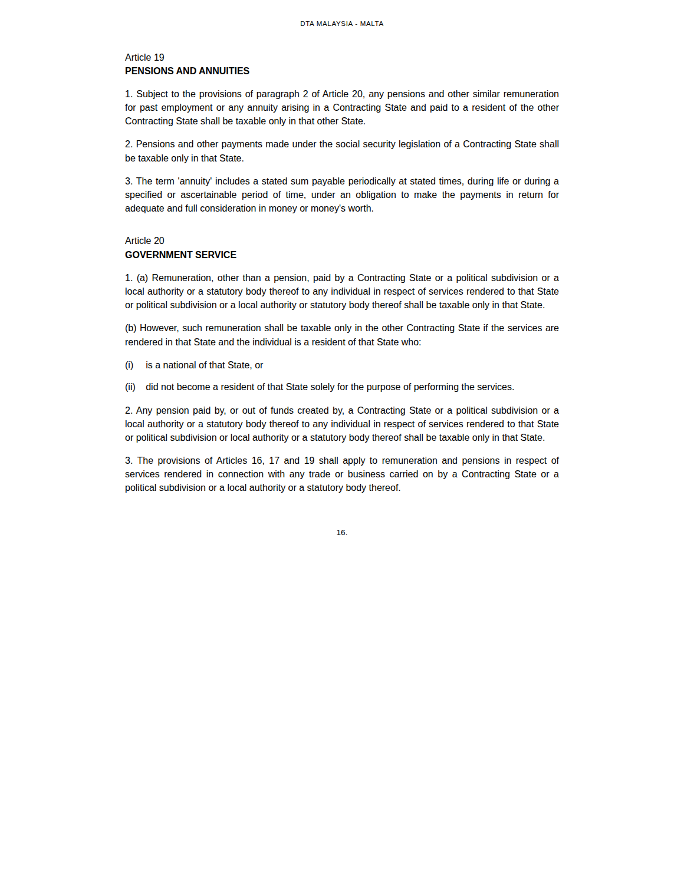DTA MALAYSIA - MALTA
Article 19Pensions and Annuities
1. Subject to the provisions of paragraph 2 of Article 20, any pensions and other similar remuneration for past employment or any annuity arising in a Contracting State and paid to a resident of the other Contracting State shall be taxable only in that other State.
2. Pensions and other payments made under the social security legislation of a Contracting State shall be taxable only in that State.
3. The term 'annuity' includes a stated sum payable periodically at stated times, during life or during a specified or ascertainable period of time, under an obligation to make the payments in return for adequate and full consideration in money or money's worth.
Article 20Government Service
1. (a) Remuneration, other than a pension, paid by a Contracting State or a political subdivision or a local authority or a statutory body thereof to any individual in respect of services rendered to that State or political subdivision or a local authority or statutory body thereof shall be taxable only in that State.
(b) However, such remuneration shall be taxable only in the other Contracting State if the services are rendered in that State and the individual is a resident of that State who:
(i) is a national of that State, or
(ii) did not become a resident of that State solely for the purpose of performing the services.
2. Any pension paid by, or out of funds created by, a Contracting State or a political subdivision or a local authority or a statutory body thereof to any individual in respect of services rendered to that State or political subdivision or local authority or a statutory body thereof shall be taxable only in that State.
3. The provisions of Articles 16, 17 and 19 shall apply to remuneration and pensions in respect of services rendered in connection with any trade or business carried on by a Contracting State or a political subdivision or a local authority or a statutory body thereof.
16.